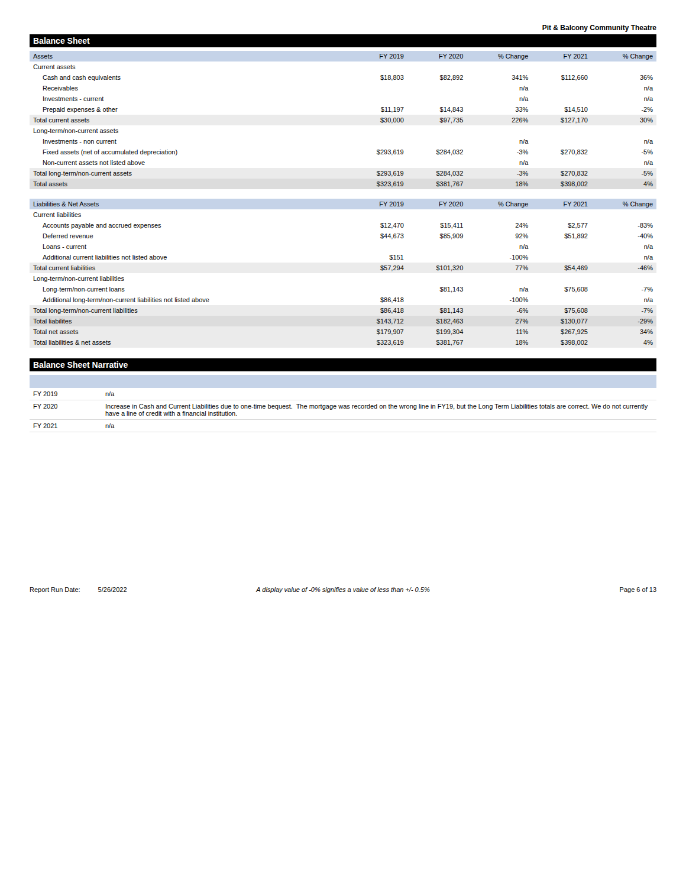Pit & Balcony Community Theatre
Balance Sheet
| Assets | FY 2019 | FY 2020 | % Change | FY 2021 | % Change |
| --- | --- | --- | --- | --- | --- |
| Current assets | | | | | |
| Cash and cash equivalents | $18,803 | $82,892 | 341% | $112,660 | 36% |
| Receivables | | | n/a | | n/a |
| Investments - current | | | n/a | | n/a |
| Prepaid expenses & other | $11,197 | $14,843 | 33% | $14,510 | -2% |
| Total current assets | $30,000 | $97,735 | 226% | $127,170 | 30% |
| Long-term/non-current assets | | | | | |
| Investments - non current | | | n/a | | n/a |
| Fixed assets (net of accumulated depreciation) | $293,619 | $284,032 | -3% | $270,832 | -5% |
| Non-current assets not listed above | | | n/a | | n/a |
| Total long-term/non-current assets | $293,619 | $284,032 | -3% | $270,832 | -5% |
| Total assets | $323,619 | $381,767 | 18% | $398,002 | 4% |
| Liabilities & Net Assets | FY 2019 | FY 2020 | % Change | FY 2021 | % Change |
| Current liabilities | | | | | |
| Accounts payable and accrued expenses | $12,470 | $15,411 | 24% | $2,577 | -83% |
| Deferred revenue | $44,673 | $85,909 | 92% | $51,892 | -40% |
| Loans - current | | | n/a | | n/a |
| Additional current liabilities not listed above | $151 | | -100% | | n/a |
| Total current liabilities | $57,294 | $101,320 | 77% | $54,469 | -46% |
| Long-term/non-current liabilities | | | | | |
| Long-term/non-current loans | | $81,143 | n/a | $75,608 | -7% |
| Additional long-term/non-current liabilities not listed above | $86,418 | | -100% | | n/a |
| Total long-term/non-current liabilities | $86,418 | $81,143 | -6% | $75,608 | -7% |
| Total liabilites | $143,712 | $182,463 | 27% | $130,077 | -29% |
| Total net assets | $179,907 | $199,304 | 11% | $267,925 | 34% |
| Total liabilities & net assets | $323,619 | $381,767 | 18% | $398,002 | 4% |
Balance Sheet Narrative
| FY 2019 | n/a |
| FY 2020 | Increase in Cash and Current Liabilities due to one-time bequest. The mortgage was recorded on the wrong line in FY19, but the Long Term Liabilities totals are correct. We do not currently have a line of credit with a financial institution. |
| FY 2021 | n/a |
Report Run Date: 5/26/2022
A display value of -0% signifies a value of less than +/- 0.5%
Page 6 of 13